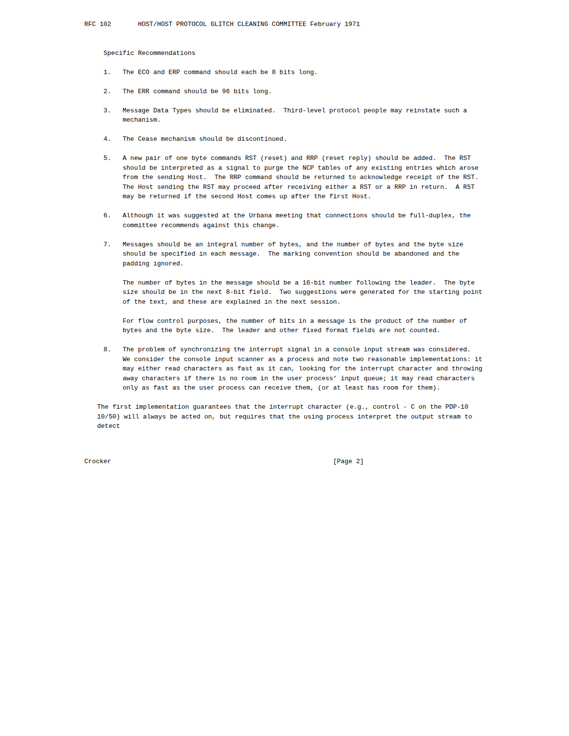RFC 102 HOST/HOST PROTOCOL GLITCH CLEANING COMMITTEE February 1971
Specific Recommendations
1. The ECO and ERP command should each be 8 bits long.
2. The ERR command should be 96 bits long.
3. Message Data Types should be eliminated. Third-level protocol people may reinstate such a mechanism.
4. The Cease mechanism should be discontinued.
5. A new pair of one byte commands RST (reset) and RRP (reset reply) should be added. The RST should be interpreted as a signal to purge the NCP tables of any existing entries which arose from the sending Host. The RRP command should be returned to acknowledge receipt of the RST. The Host sending the RST may proceed after receiving either a RST or a RRP in return. A RST may be returned if the second Host comes up after the first Host.
6. Although it was suggested at the Urbana meeting that connections should be full-duplex, the committee recommends against this change.
7.
Messages should be an integral number of bytes, and the number of bytes and the byte size should be specified in each message. The marking convention should be abandoned and the padding ignored.
The number of bytes in the message should be a 16-bit number following the leader. The byte size should be in the next 8-bit field. Two suggestions were generated for the starting point of the text, and these are explained in the next session.
For flow control purposes, the number of bits in a message is the product of the number of bytes and the byte size. The leader and other fixed format fields are not counted.
8. The problem of synchronizing the interrupt signal in a console input stream was considered. We consider the console input scanner as a process and note two reasonable implementations: it may either read characters as fast as it can, looking for the interrupt character and throwing away characters if there is no room in the user process’ input queue; it may read characters only as fast as the user process can receive them, (or at least has room for them).
The first implementation guarantees that the interrupt character (e.g., control - C on the PDP-10 10/50) will always be acted on, but requires that the using process interpret the output stream to detect
Crocker [Page 2]